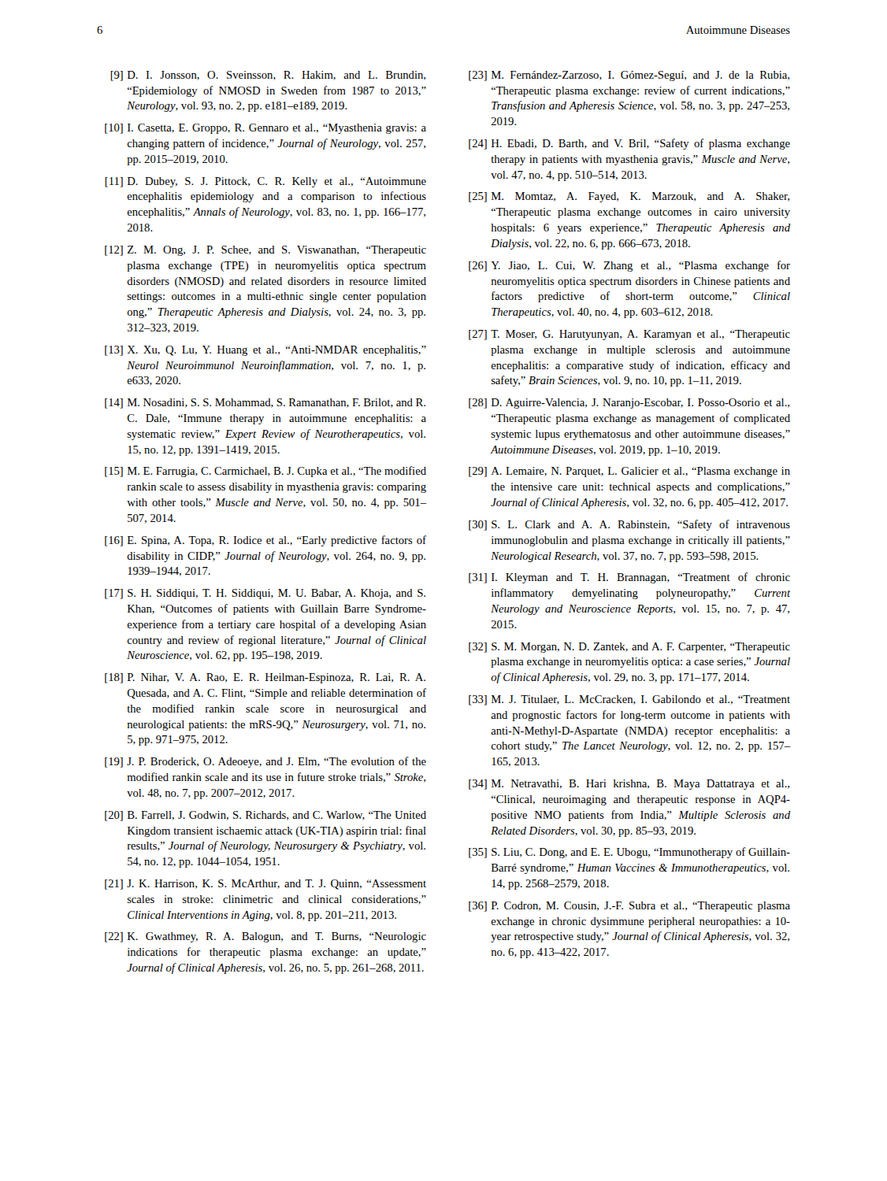6 Autoimmune Diseases
[9] D. I. Jonsson, O. Sveinsson, R. Hakim, and L. Brundin, “Epidemiology of NMOSD in Sweden from 1987 to 2013,” Neurology, vol. 93, no. 2, pp. e181–e189, 2019.
[10] I. Casetta, E. Groppo, R. Gennaro et al., “Myasthenia gravis: a changing pattern of incidence,” Journal of Neurology, vol. 257, pp. 2015–2019, 2010.
[11] D. Dubey, S. J. Pittock, C. R. Kelly et al., “Autoimmune encephalitis epidemiology and a comparison to infectious encephalitis,” Annals of Neurology, vol. 83, no. 1, pp. 166–177, 2018.
[12] Z. M. Ong, J. P. Schee, and S. Viswanathan, “Therapeutic plasma exchange (TPE) in neuromyelitis optica spectrum disorders (NMOSD) and related disorders in resource limited settings: outcomes in a multi-ethnic single center population ong,” Therapeutic Apheresis and Dialysis, vol. 24, no. 3, pp. 312–323, 2019.
[13] X. Xu, Q. Lu, Y. Huang et al., “Anti-NMDAR encephalitis,” Neurol Neuroimmunol Neuroinflammation, vol. 7, no. 1, p. e633, 2020.
[14] M. Nosadini, S. S. Mohammad, S. Ramanathan, F. Brilot, and R. C. Dale, “Immune therapy in autoimmune encephalitis: a systematic review,” Expert Review of Neurotherapeutics, vol. 15, no. 12, pp. 1391–1419, 2015.
[15] M. E. Farrugia, C. Carmichael, B. J. Cupka et al., “The modified rankin scale to assess disability in myasthenia gravis: comparing with other tools,” Muscle and Nerve, vol. 50, no. 4, pp. 501–507, 2014.
[16] E. Spina, A. Topa, R. Iodice et al., “Early predictive factors of disability in CIDP,” Journal of Neurology, vol. 264, no. 9, pp. 1939–1944, 2017.
[17] S. H. Siddiqui, T. H. Siddiqui, M. U. Babar, A. Khoja, and S. Khan, “Outcomes of patients with Guillain Barre Syndrome-experience from a tertiary care hospital of a developing Asian country and review of regional literature,” Journal of Clinical Neuroscience, vol. 62, pp. 195–198, 2019.
[18] P. Nihar, V. A. Rao, E. R. Heilman-Espinoza, R. Lai, R. A. Quesada, and A. C. Flint, “Simple and reliable determination of the modified rankin scale score in neurosurgical and neurological patients: the mRS-9Q,” Neurosurgery, vol. 71, no. 5, pp. 971–975, 2012.
[19] J. P. Broderick, O. Adeoeye, and J. Elm, “The evolution of the modified rankin scale and its use in future stroke trials,” Stroke, vol. 48, no. 7, pp. 2007–2012, 2017.
[20] B. Farrell, J. Godwin, S. Richards, and C. Warlow, “The United Kingdom transient ischaemic attack (UK-TIA) aspirin trial: final results,” Journal of Neurology, Neurosurgery & Psychiatry, vol. 54, no. 12, pp. 1044–1054, 1951.
[21] J. K. Harrison, K. S. McArthur, and T. J. Quinn, “Assessment scales in stroke: clinimetric and clinical considerations,” Clinical Interventions in Aging, vol. 8, pp. 201–211, 2013.
[22] K. Gwathmey, R. A. Balogun, and T. Burns, “Neurologic indications for therapeutic plasma exchange: an update,” Journal of Clinical Apheresis, vol. 26, no. 5, pp. 261–268, 2011.
[23] M. Fernández-Zarzoso, I. Gómez-Seguí, and J. de la Rubia, “Therapeutic plasma exchange: review of current indications,” Transfusion and Apheresis Science, vol. 58, no. 3, pp. 247–253, 2019.
[24] H. Ebadi, D. Barth, and V. Bril, “Safety of plasma exchange therapy in patients with myasthenia gravis,” Muscle and Nerve, vol. 47, no. 4, pp. 510–514, 2013.
[25] M. Momtaz, A. Fayed, K. Marzouk, and A. Shaker, “Therapeutic plasma exchange outcomes in cairo university hospitals: 6 years experience,” Therapeutic Apheresis and Dialysis, vol. 22, no. 6, pp. 666–673, 2018.
[26] Y. Jiao, L. Cui, W. Zhang et al., “Plasma exchange for neuromyelitis optica spectrum disorders in Chinese patients and factors predictive of short-term outcome,” Clinical Therapeutics, vol. 40, no. 4, pp. 603–612, 2018.
[27] T. Moser, G. Harutyunyan, A. Karamyan et al., “Therapeutic plasma exchange in multiple sclerosis and autoimmune encephalitis: a comparative study of indication, efficacy and safety,” Brain Sciences, vol. 9, no. 10, pp. 1–11, 2019.
[28] D. Aguirre-Valencia, J. Naranjo-Escobar, I. Posso-Osorio et al., “Therapeutic plasma exchange as management of complicated systemic lupus erythematosus and other autoimmune diseases,” Autoimmune Diseases, vol. 2019, pp. 1–10, 2019.
[29] A. Lemaire, N. Parquet, L. Galicier et al., “Plasma exchange in the intensive care unit: technical aspects and complications,” Journal of Clinical Apheresis, vol. 32, no. 6, pp. 405–412, 2017.
[30] S. L. Clark and A. A. Rabinstein, “Safety of intravenous immunoglobulin and plasma exchange in critically ill patients,” Neurological Research, vol. 37, no. 7, pp. 593–598, 2015.
[31] I. Kleyman and T. H. Brannagan, “Treatment of chronic inflammatory demyelinating polyneuropathy,” Current Neurology and Neuroscience Reports, vol. 15, no. 7, p. 47, 2015.
[32] S. M. Morgan, N. D. Zantek, and A. F. Carpenter, “Therapeutic plasma exchange in neuromyelitis optica: a case series,” Journal of Clinical Apheresis, vol. 29, no. 3, pp. 171–177, 2014.
[33] M. J. Titulaer, L. McCracken, I. Gabilondo et al., “Treatment and prognostic factors for long-term outcome in patients with anti-N-Methyl-D-Aspartate (NMDA) receptor encephalitis: a cohort study,” The Lancet Neurology, vol. 12, no. 2, pp. 157–165, 2013.
[34] M. Netravathi, B. Hari krishna, B. Maya Dattatraya et al., “Clinical, neuroimaging and therapeutic response in AQP4-positive NMO patients from India,” Multiple Sclerosis and Related Disorders, vol. 30, pp. 85–93, 2019.
[35] S. Liu, C. Dong, and E. E. Ubogu, “Immunotherapy of Guillain-Barré syndrome,” Human Vaccines & Immunotherapeutics, vol. 14, pp. 2568–2579, 2018.
[36] P. Codron, M. Cousin, J.-F. Subra et al., “Therapeutic plasma exchange in chronic dysimmune peripheral neuropathies: a 10-year retrospective study,” Journal of Clinical Apheresis, vol. 32, no. 6, pp. 413–422, 2017.